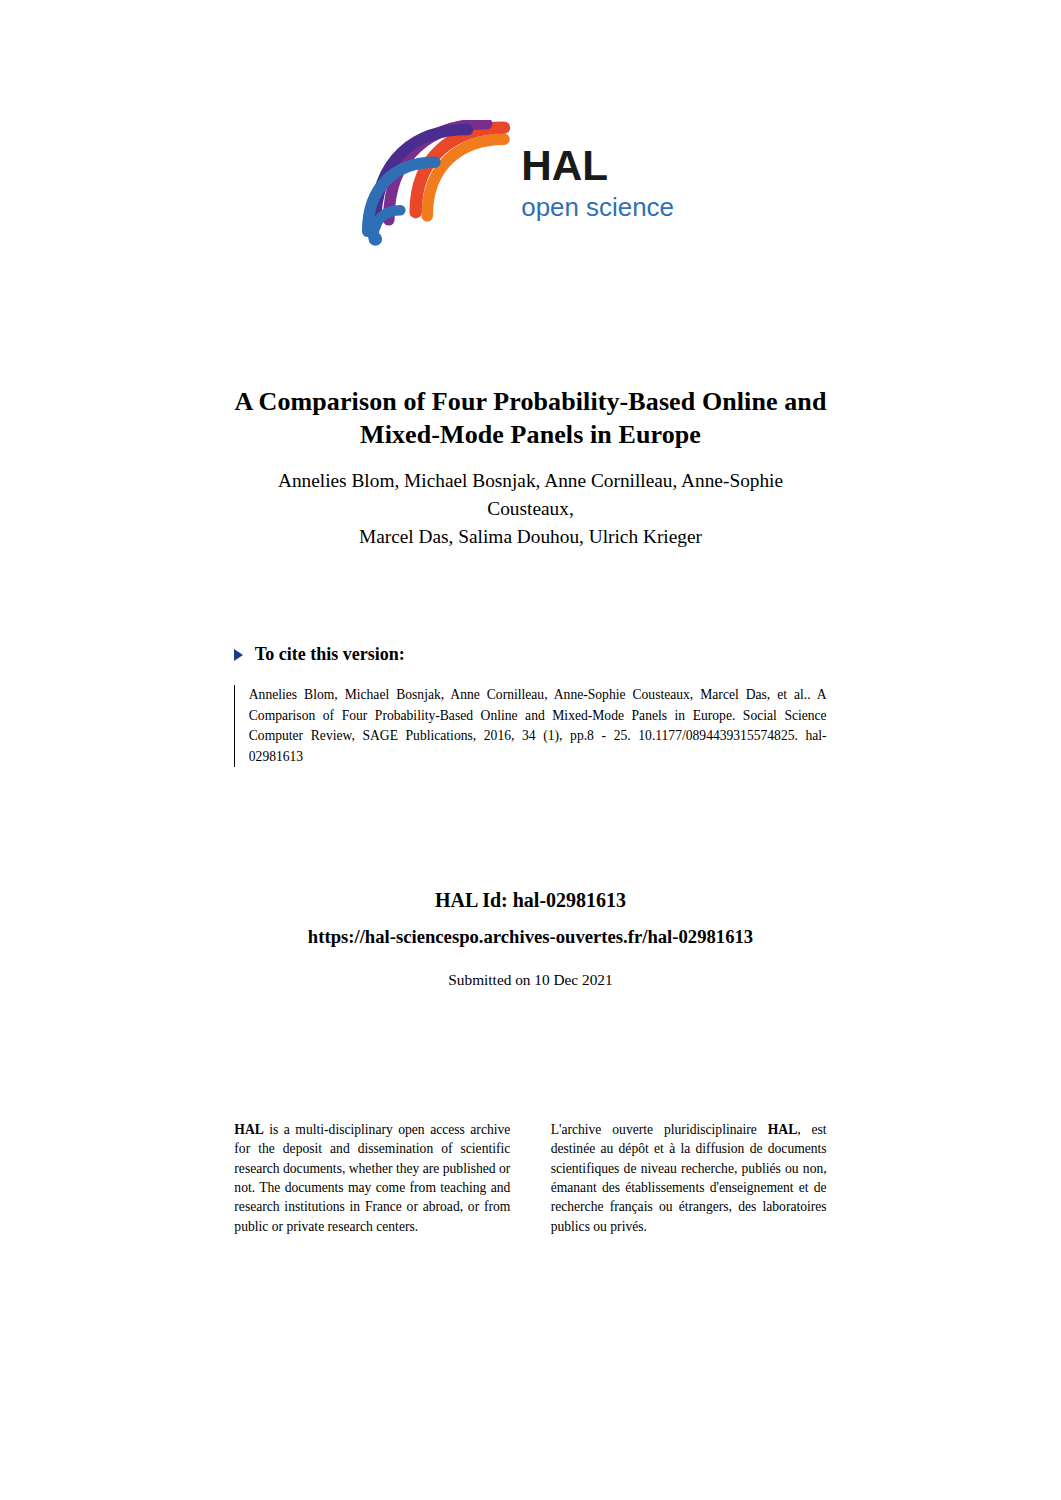HAL open science
A Comparison of Four Probability-Based Online and
Mixed-Mode Panels in Europe
Annelies Blom, Michael Bosnjak, Anne Cornilleau, Anne-Sophie Cousteaux,
Marcel Das, Salima Douhou, Ulrich Krieger
To cite this version:
Annelies Blom, Michael Bosnjak, Anne Cornilleau, Anne-Sophie Cousteaux, Marcel Das, et al.. A Comparison of Four Probability-Based Online and Mixed-Mode Panels in Europe. Social Science Computer Review, SAGE Publications, 2016, 34 (1), pp.8 - 25. ​10.1177/0894439315574825​. ​hal-02981613
HAL Id: hal-02981613
https://hal-sciencespo.archives-ouvertes.fr/hal-02981613
Submitted on 10 Dec 2021
HAL is a multi-disciplinary open access archive for the deposit and dissemination of scientific research documents, whether they are published or not. The documents may come from teaching and research institutions in France or abroad, or from public or private research centers.
L'archive ouverte pluridisciplinaire HAL, est destinée au dépôt et à la diffusion de documents scientifiques de niveau recherche, publiés ou non, émanant des établissements d'enseignement et de recherche français ou étrangers, des laboratoires publics ou privés.